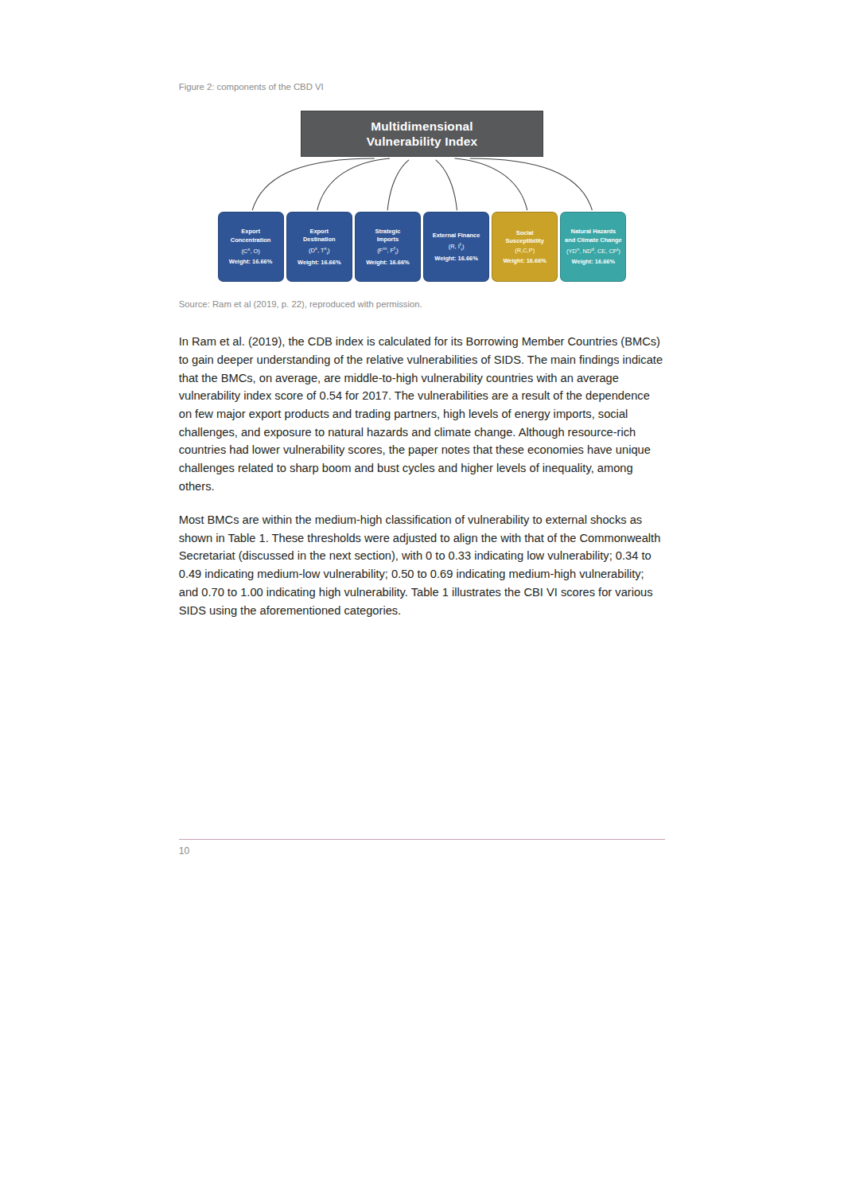Figure 2: components of the CBD VI
Multidimensional
Vulnerability Index
Export
Concentration
(Cx, O)
Weight: 16.66%
Export
Destination
(Dx, Txi)
Weight: 16.66%
Strategic
Imports
(Fm, Ffi)
Weight: 16.66%
External Finance
(R, Ifi)
Weight: 16.66%
Social
Susceptibility
(R,C,P)
Weight: 16.66%
Natural Hazards
and Climate Change
(YDn, NDd, CE, CPi)
Weight: 16.66%
Source: Ram et al (2019, p. 22), reproduced with permission.
In Ram et al. (2019), the CDB index is calculated for its Borrowing Member Countries (BMCs) to gain deeper understanding of the relative vulnerabilities of SIDS. The main findings indicate that the BMCs, on average, are middle-to-high vulnerability countries with an average vulnerability index score of 0.54 for 2017. The vulnerabilities are a result of the dependence on few major export products and trading partners, high levels of energy imports, social challenges, and exposure to natural hazards and climate change. Although resource-rich countries had lower vulnerability scores, the paper notes that these economies have unique challenges related to sharp boom and bust cycles and higher levels of inequality, among others.
Most BMCs are within the medium-high classification of vulnerability to external shocks as shown in Table 1. These thresholds were adjusted to align the with that of the Commonwealth Secretariat (discussed in the next section), with 0 to 0.33 indicating low vulnerability; 0.34 to 0.49 indicating medium-low vulnerability; 0.50 to 0.69 indicating medium-high vulnerability; and 0.70 to 1.00 indicating high vulnerability. Table 1 illustrates the CBI VI scores for various SIDS using the aforementioned categories.
10